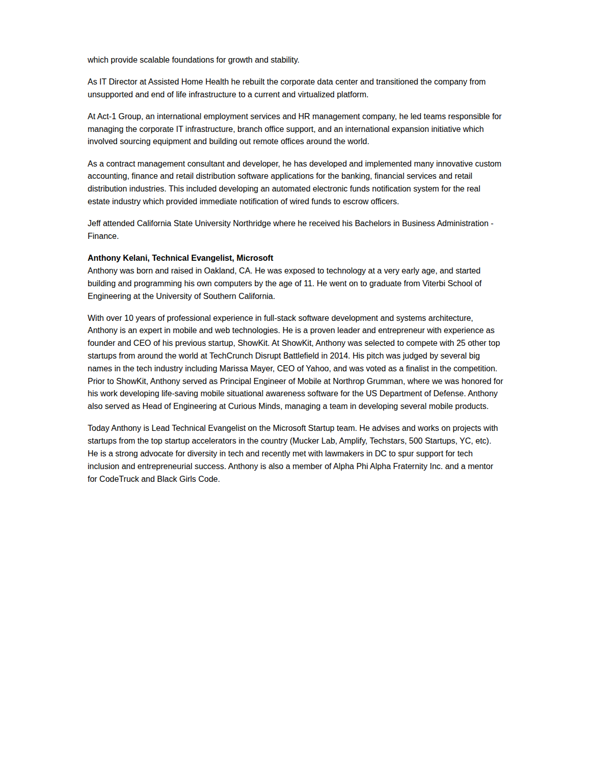which provide scalable foundations for growth and stability.
As IT Director at Assisted Home Health he rebuilt the corporate data center and transitioned the company from unsupported and end of life infrastructure to a current and virtualized platform.
At Act-1 Group, an international employment services and HR management company, he led teams responsible for managing the corporate IT infrastructure, branch office support, and an international expansion initiative which involved sourcing equipment and building out remote offices around the world.
As a contract management consultant and developer, he has developed and implemented many innovative custom accounting, finance and retail distribution software applications for the banking, financial services and retail distribution industries. This included developing an automated electronic funds notification system for the real estate industry which provided immediate notification of wired funds to escrow officers.
Jeff attended California State University Northridge where he received his Bachelors in Business Administration - Finance.
Anthony Kelani, Technical Evangelist, Microsoft
Anthony was born and raised in Oakland, CA. He was exposed to technology at a very early age, and started building and programming his own computers by the age of 11. He went on to graduate from Viterbi School of Engineering at the University of Southern California.
With over 10 years of professional experience in full-stack software development and systems architecture, Anthony is an expert in mobile and web technologies. He is a proven leader and entrepreneur with experience as founder and CEO of his previous startup, ShowKit. At ShowKit, Anthony was selected to compete with 25 other top startups from around the world at TechCrunch Disrupt Battlefield in 2014. His pitch was judged by several big names in the tech industry including Marissa Mayer, CEO of Yahoo, and was voted as a finalist in the competition. Prior to ShowKit, Anthony served as Principal Engineer of Mobile at Northrop Grumman, where we was honored for his work developing life-saving mobile situational awareness software for the US Department of Defense. Anthony also served as Head of Engineering at Curious Minds, managing a team in developing several mobile products.
Today Anthony is Lead Technical Evangelist on the Microsoft Startup team. He advises and works on projects with startups from the top startup accelerators in the country (Mucker Lab, Amplify, Techstars, 500 Startups, YC, etc). He is a strong advocate for diversity in tech and recently met with lawmakers in DC to spur support for tech inclusion and entrepreneurial success. Anthony is also a member of Alpha Phi Alpha Fraternity Inc. and a mentor for CodeTruck and Black Girls Code.